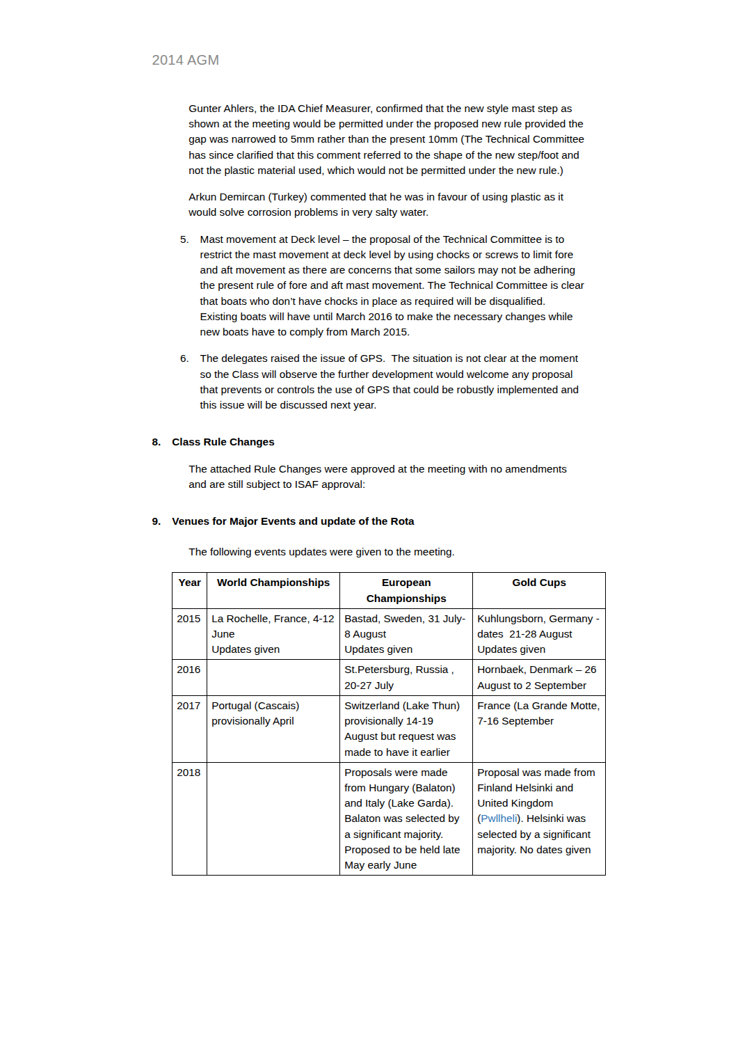2014 AGM
Gunter Ahlers, the IDA Chief Measurer, confirmed that the new style mast step as shown at the meeting would be permitted under the proposed new rule provided the gap was narrowed to 5mm rather than the present 10mm (The Technical Committee has since clarified that this comment referred to the shape of the new step/foot and not the plastic material used, which would not be permitted under the new rule.)
Arkun Demircan (Turkey) commented that he was in favour of using plastic as it would solve corrosion problems in very salty water.
Mast movement at Deck level – the proposal of the Technical Committee is to restrict the mast movement at deck level by using chocks or screws to limit fore and aft movement as there are concerns that some sailors may not be adhering the present rule of fore and aft mast movement. The Technical Committee is clear that boats who don’t have chocks in place as required will be disqualified. Existing boats will have until March 2016 to make the necessary changes while new boats have to comply from March 2015.
The delegates raised the issue of GPS. The situation is not clear at the moment so the Class will observe the further development would welcome any proposal that prevents or controls the use of GPS that could be robustly implemented and this issue will be discussed next year.
8. Class Rule Changes
The attached Rule Changes were approved at the meeting with no amendments and are still subject to ISAF approval:
9. Venues for Major Events and update of the Rota
The following events updates were given to the meeting.
| Year | World Championships | European Championships | Gold Cups |
| --- | --- | --- | --- |
| 2015 | La Rochelle, France, 4-12 June Updates given | Bastad, Sweden, 31 July-8 August Updates given | Kuhlungsborn, Germany - dates 21-28 August Updates given |
| 2016 | | St.Petersburg, Russia , 20-27 July | Hornbaek, Denmark – 26 August to 2 September |
| 2017 | Portugal (Cascais) provisionally April | Switzerland (Lake Thun) provisionally 14-19 August but request was made to have it earlier | France (La Grande Motte, 7-16 September |
| 2018 | | Proposals were made from Hungary (Balaton) and Italy (Lake Garda). Balaton was selected by a significant majority. Proposed to be held late May early June | Proposal was made from Finland Helsinki and United Kingdom ( Pwllheli ). Helsinki was selected by a significant majority. No dates given |